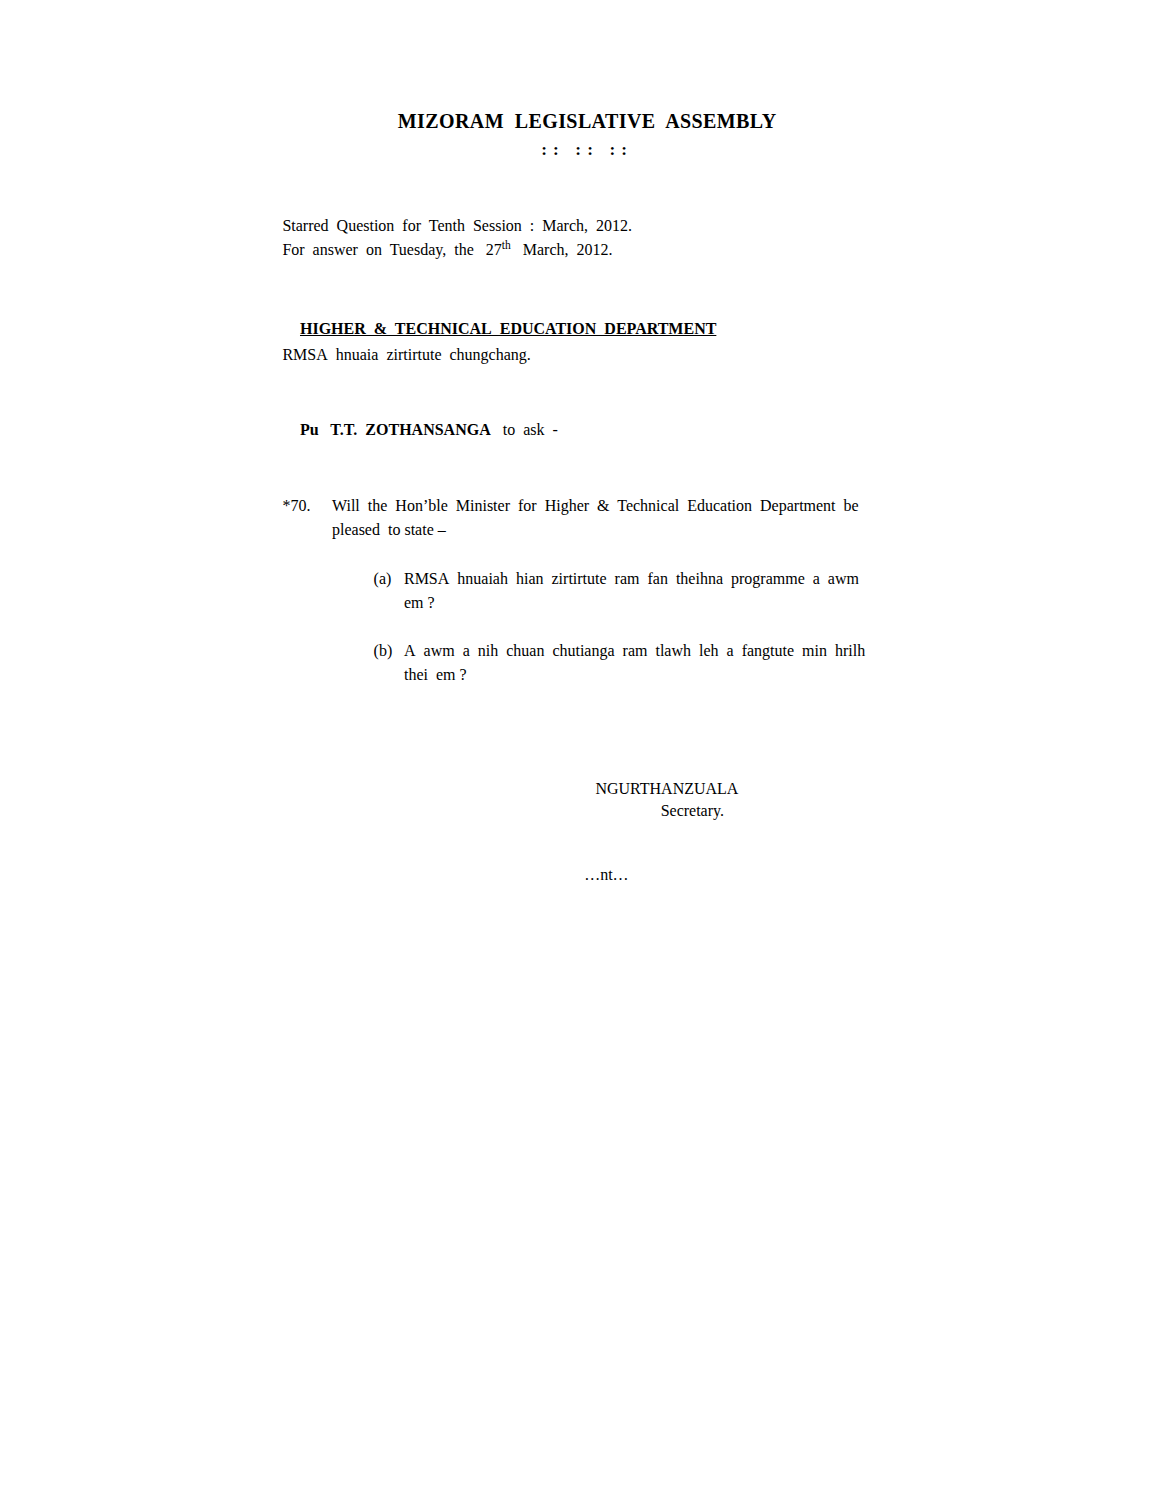MIZORAM LEGISLATIVE ASSEMBLY
:: :: ::
Starred Question for Tenth Session : March, 2012.
For answer on Tuesday, the 27th March, 2012.
HIGHER & TECHNICAL EDUCATION DEPARTMENT
RMSA hnuaia zirtirtute chungchang.
Pu T.T. ZOTHANSANGA to ask -
*70.
Will the Hon’ble Minister for Higher & Technical Education Department be pleased to state –
(a) RMSA hnuaiah hian zirtirtute ram fan theihna programme a awm em ?
(b) A awm a nih chuan chutianga ram tlawh leh a fangtute min hrilh thei em ?
NGURTHANZUALA Secretary.
…nt…